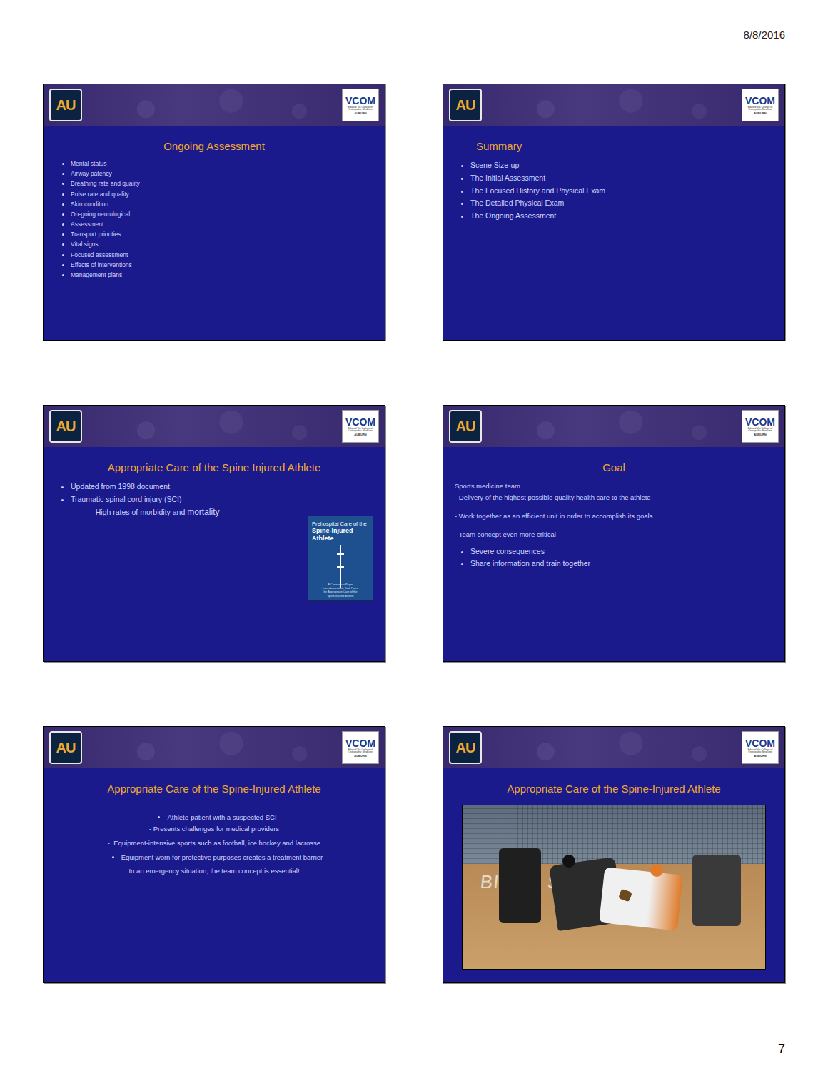8/8/2016
AU
VCOM
Edward Via College of
Osteopathic Medicine
AUBURN
Ongoing Assessment
Mental status
Airway patency
Breathing rate and quality
Pulse rate and quality
Skin condition
On-going neurological
Assessment
Transport priorities
Vital signs
Focused assessment
Effects of interventions
Management plans
AU
VCOM
Edward Via College of
Osteopathic Medicine
AUBURN
Summary
Scene Size-up
The Initial Assessment
The Focused History and Physical Exam
The Detailed Physical Exam
The Ongoing Assessment
AU
VCOM
Edward Via College of
Osteopathic Medicine
AUBURN
Appropriate Care of the Spine Injured Athlete
Updated from 1998 document
Traumatic spinal cord injury (SCI)
– High rates of morbidity and mortality
Prehospital Care of the
Spine-Injured
Athlete
A Consensus Paper
Inter-Association Task Force
for Appropriate Care of the
Spine-Injured Athlete
AU
VCOM
Edward Via College of
Osteopathic Medicine
AUBURN
Goal
Sports medicine team
- Delivery of the highest possible quality health care to the athlete
- Work together as an efficient unit in order to accomplish its goals
- Team concept even more critical
Severe consequences
Share information and train together
AU
VCOM
Edward Via College of
Osteopathic Medicine
AUBURN
Appropriate Care of the Spine-Injured Athlete
Athlete-patient with a suspected SCI
- Presents challenges for medical providers
- Equipment-intensive sports such as football, ice hockey and lacrosse
Equipment worn for protective purposes creates a treatment barrier
In an emergency situation, the team concept is essential!
AU
VCOM
Edward Via College of
Osteopathic Medicine
AUBURN
Appropriate Care of the Spine-Injured Athlete
BISON SO
7